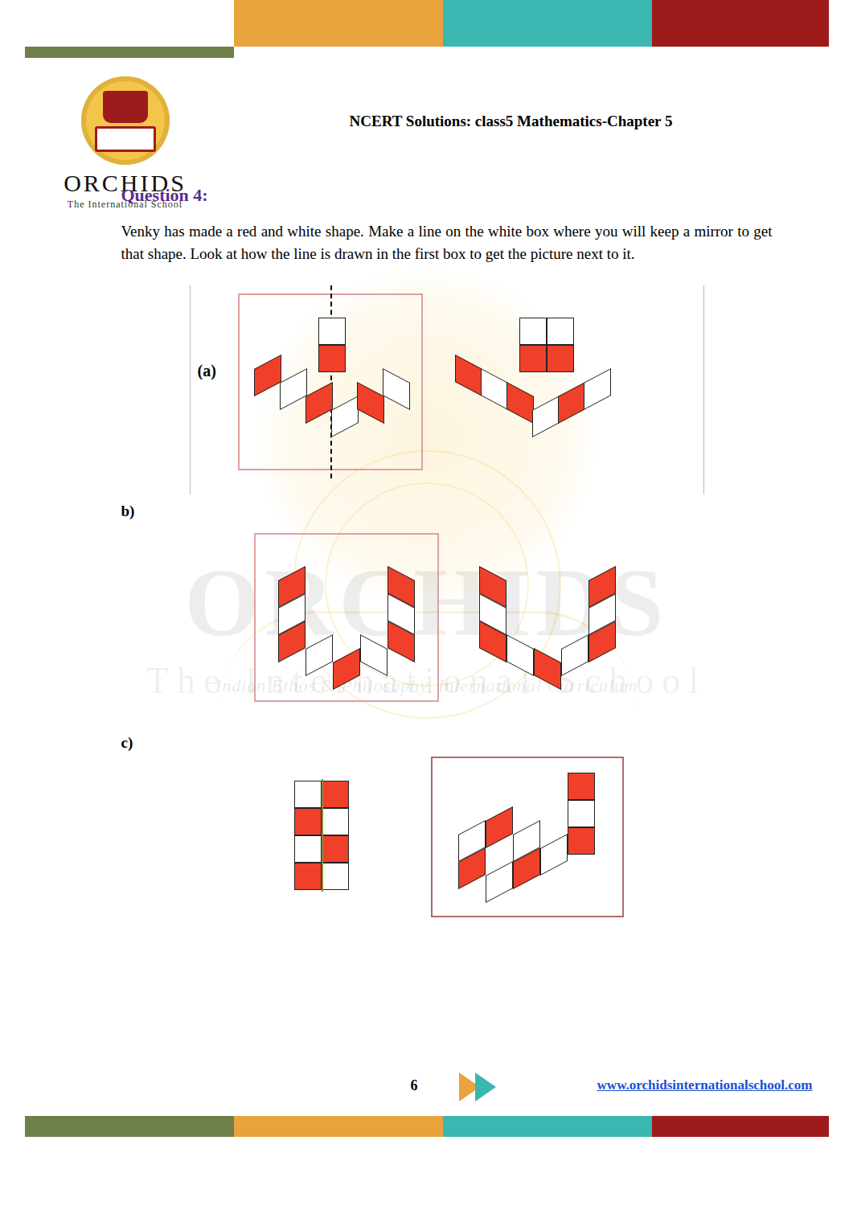ORCHIDS
The International School
Indian Ethos & Philosophy, International Curriculum
ORCHIDS
The International School
NCERT Solutions: class5 Mathematics-Chapter 5
Question 4:
Venky has made a red and white shape. Make a line on the white box where you will keep a mirror to get that shape. Look at how the line is drawn in the first box to get the picture next to it.
(a)
b)
c)
6
www.orchidsinternationalschool.com